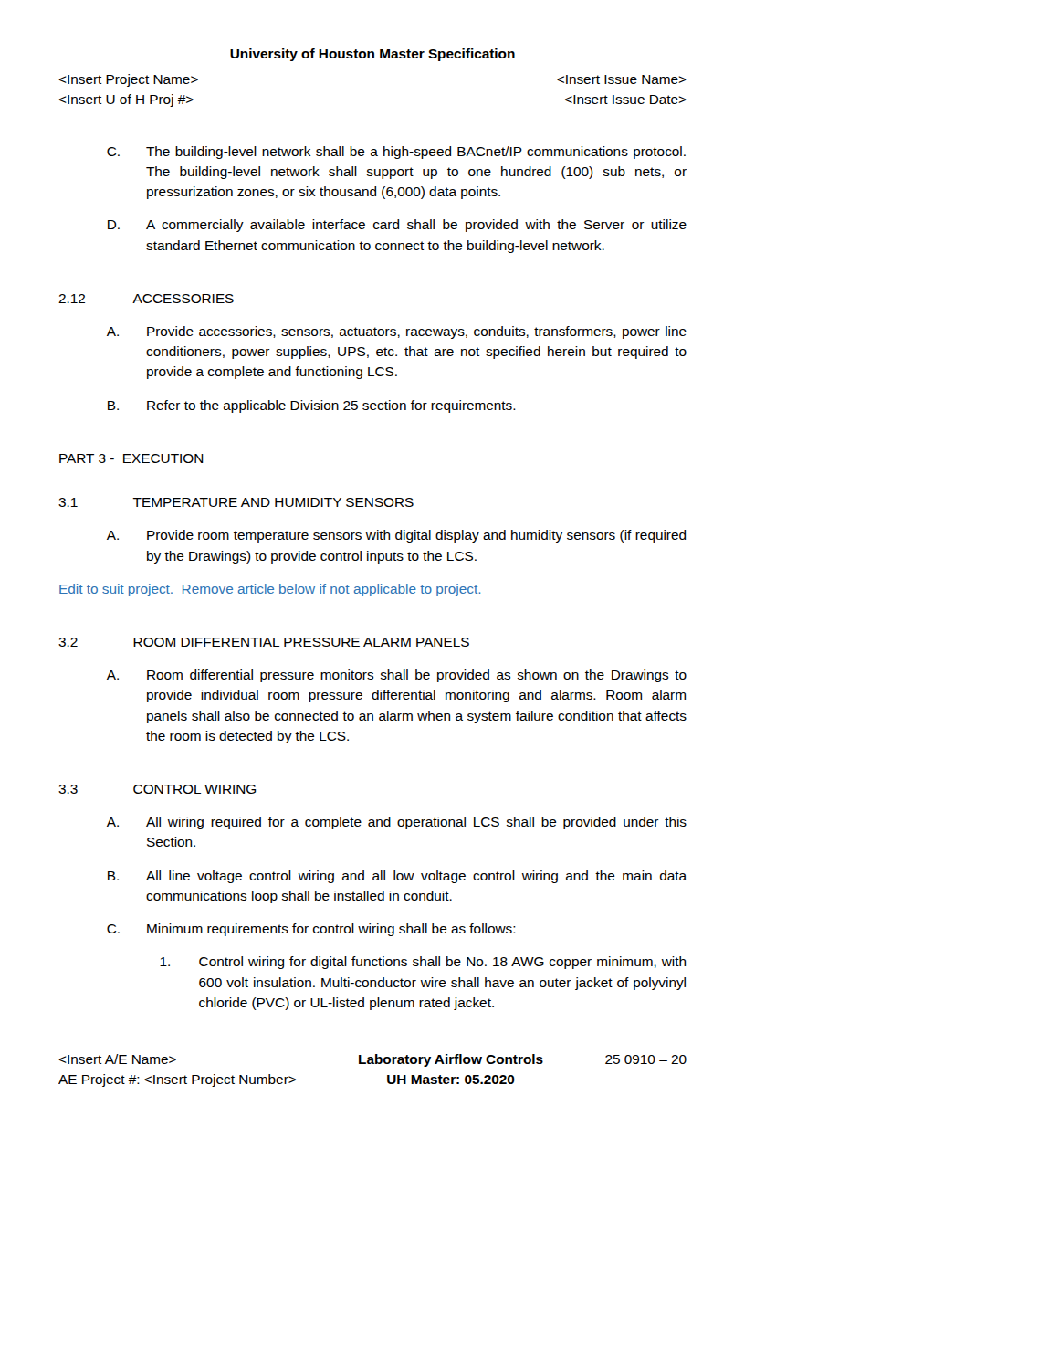University of Houston Master Specification
<Insert Project Name> <Insert Issue Name>
<Insert U of H Proj #> <Insert Issue Date>
C.
The building-level network shall be a high-speed BACnet/IP communications protocol. The building-level network shall support up to one hundred (100) sub nets, or pressurization zones, or six thousand (6,000) data points.
D.
A commercially available interface card shall be provided with the Server or utilize standard Ethernet communication to connect to the building-level network.
2.12
ACCESSORIES
A.
Provide accessories, sensors, actuators, raceways, conduits, transformers, power line conditioners, power supplies, UPS, etc. that are not specified herein but required to provide a complete and functioning LCS.
B.
Refer to the applicable Division 25 section for requirements.
PART 3 - EXECUTION
3.1
TEMPERATURE AND HUMIDITY SENSORS
A.
Provide room temperature sensors with digital display and humidity sensors (if required by the Drawings) to provide control inputs to the LCS.
Edit to suit project. Remove article below if not applicable to project.
3.2
ROOM DIFFERENTIAL PRESSURE ALARM PANELS
A.
Room differential pressure monitors shall be provided as shown on the Drawings to provide individual room pressure differential monitoring and alarms. Room alarm panels shall also be connected to an alarm when a system failure condition that affects the room is detected by the LCS.
3.3
CONTROL WIRING
A.
All wiring required for a complete and operational LCS shall be provided under this Section.
B.
All line voltage control wiring and all low voltage control wiring and the main data communications loop shall be installed in conduit.
C.
Minimum requirements for control wiring shall be as follows:
1.
Control wiring for digital functions shall be No. 18 AWG copper minimum, with 600 volt insulation. Multi-conductor wire shall have an outer jacket of polyvinyl chloride (PVC) or UL-listed plenum rated jacket.
<Insert A/E Name>
AE Project #: <Insert Project Number>
Laboratory Airflow Controls
UH Master: 05.2020
25 0910 – 20